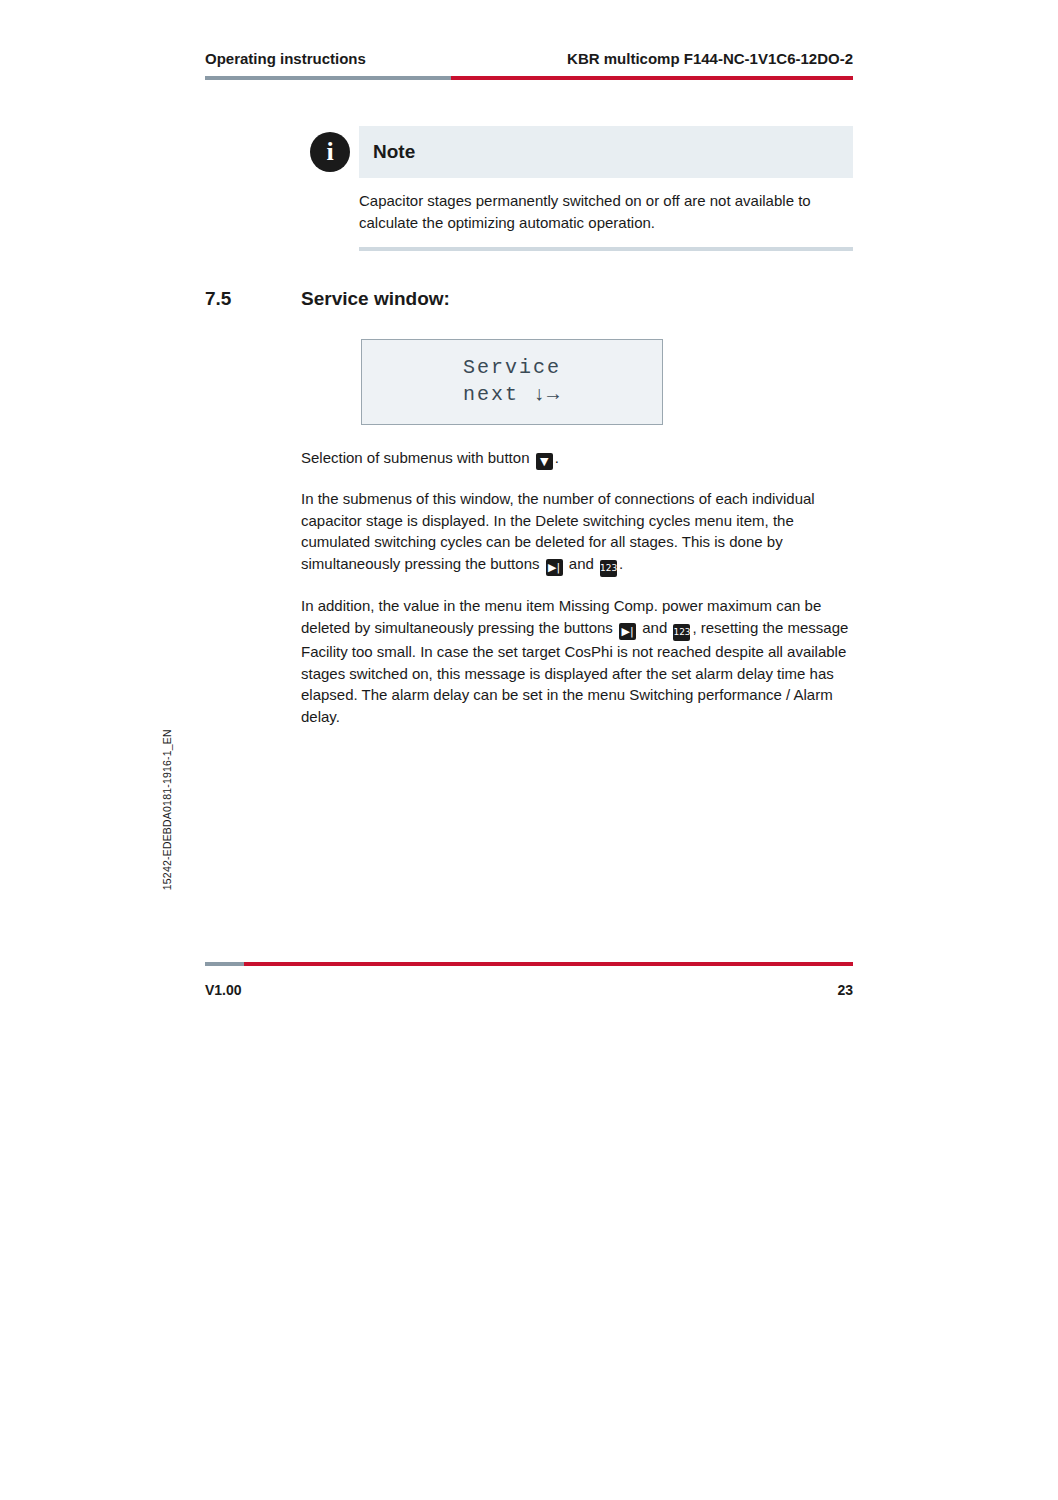Operating instructions
KBR multicomp F144-NC-1V1C6-12DO-2
i
Note
Capacitor stages permanently switched on or off are not available to calculate the optimizing automatic operation.
7.5 Service window:
Service
next ↓→
Selection of submenus with button ▼.
In the submenus of this window, the number of connections of each individual capacitor stage is displayed. In the Delete switching cycles menu item, the cumulated switching cycles can be deleted for all stages. This is done by simultaneously pressing the buttons ▶| and 123.
In addition, the value in the menu item Missing Comp. power maximum can be deleted by simultaneously pressing the buttons ▶| and 123, resetting the message Facility too small. In case the set target CosPhi is not reached despite all available stages switched on, this message is displayed after the set alarm delay time has elapsed. The alarm delay can be set in the menu Switching performance / Alarm delay.
15242-EDEBDA0181-1916-1_EN
V1.00
23